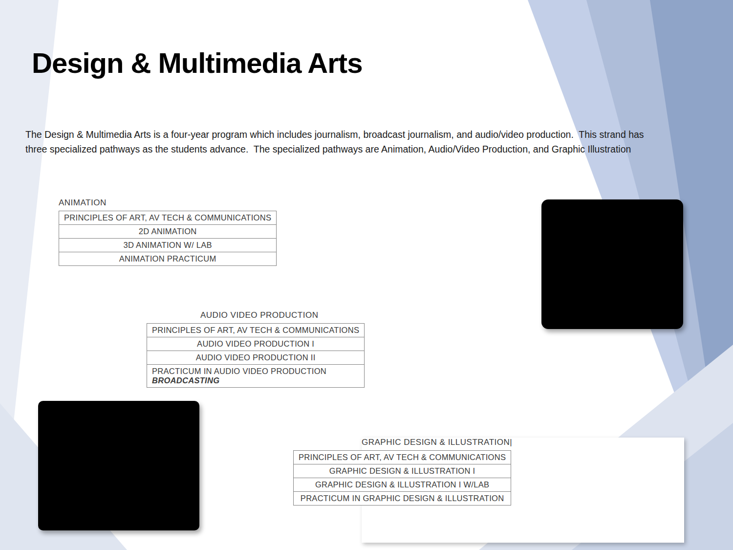Design & Multimedia Arts
The Design & Multimedia Arts is a four-year program which includes journalism, broadcast journalism, and audio/video production. This strand has three specialized pathways as the students advance. The specialized pathways are Animation, Audio/Video Production, and Graphic Illustration
ANIMATION
| PRINCIPLES OF ART, AV TECH & COMMUNICATIONS |
| 2D ANIMATION |
| 3D ANIMATION W/ LAB |
| ANIMATION PRACTICUM |
AUDIO VIDEO PRODUCTION
| PRINCIPLES OF ART, AV TECH & COMMUNICATIONS |
| AUDIO VIDEO PRODUCTION I |
| AUDIO VIDEO PRODUCTION II |
| PRACTICUM IN AUDIO VIDEO PRODUCTION BROADCASTING |
GRAPHIC DESIGN & ILLUSTRATION|
| PRINCIPLES OF ART, AV TECH & COMMUNICATIONS |
| GRAPHIC DESIGN & ILLUSTRATION I |
| GRAPHIC DESIGN & ILLUSTRATION I W/LAB |
| PRACTICUM IN GRAPHIC DESIGN & ILLUSTRATION |